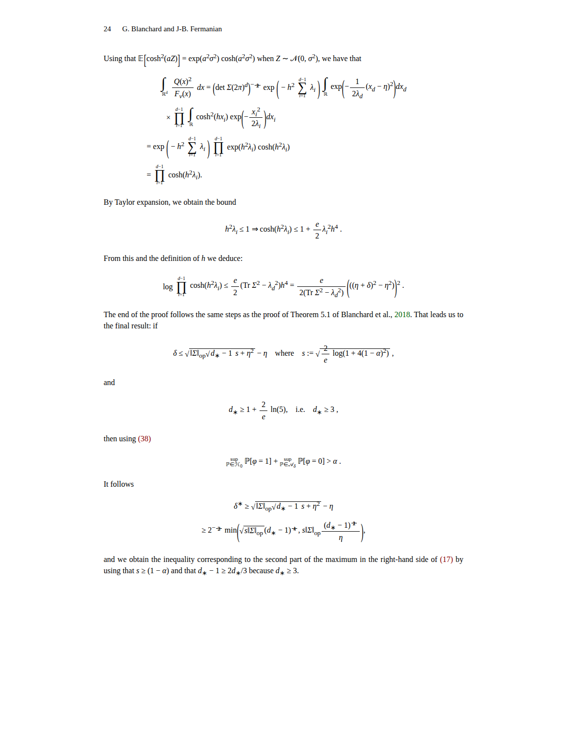24 G. Blanchard and J-B. Fermanian
Using that 𝔼[cosh2(aZ)] = exp(a2σ2) cosh(a2σ2) when Z ∼ 𝒩(0, σ2), we have that
∫ℝd Q(x)2 Fν(x) dx = (det Σ(2π)d)−12 exp ( − h2 d−1∑i=1 λi ) ∫ℝ exp(−12λd(xd − η)2) dxd
× d−1∏i=1 ∫ℝ cosh2(hxi) exp(−xi22λi) dxi
= exp ( − h2 d−1∑i=1 λi ) d−1∏i=1 exp(h2λi) cosh(h2λi)
= d−1∏i=1 cosh(h2λi).
By Taylor expansion, we obtain the bound
h2λi ≤ 1 ⇒ cosh(h2λi) ≤ 1 + e 2 λi2h4 .
From this and the definition of h we deduce:
log d−1∏i=1 cosh(h2λi) ≤ e 2(Tr Σ2 − λd2)h4 = e 2(Tr Σ2 − λd2)(((η + δ)2 − η2))2 .
The end of the proof follows the same steps as the proof of Theorem 5.1 of Blanchard et al., 2018. That leads us to the final result: if
δ ≤ √‖Σ‖op√d∗ − 1 s + η2 − η where s := √2 e log(1 + 4(1 − α)2) ,
and
d∗ ≥ 1 + 2 e ln(5), i.e. d∗ ≥ 3 ,
then using (38)
sup ℙ∈ℋ0 ℙ[φ = 1] + sup ℙ∈𝒜δ ℙ[φ = 0] > α .
It follows
δ∗ ≥ √‖Σ‖op√d∗ − 1 s + η2 − η
≥ 2−32 min(√s‖Σ‖op(d∗ − 1)14, s‖Σ‖op(d∗ − 1)12 η),
and we obtain the inequality corresponding to the second part of the maximum in the right-hand side of (17) by using that s ≥ (1 − α) and that d∗ − 1 ≥ 2d∗/3 because d∗ ≥ 3.